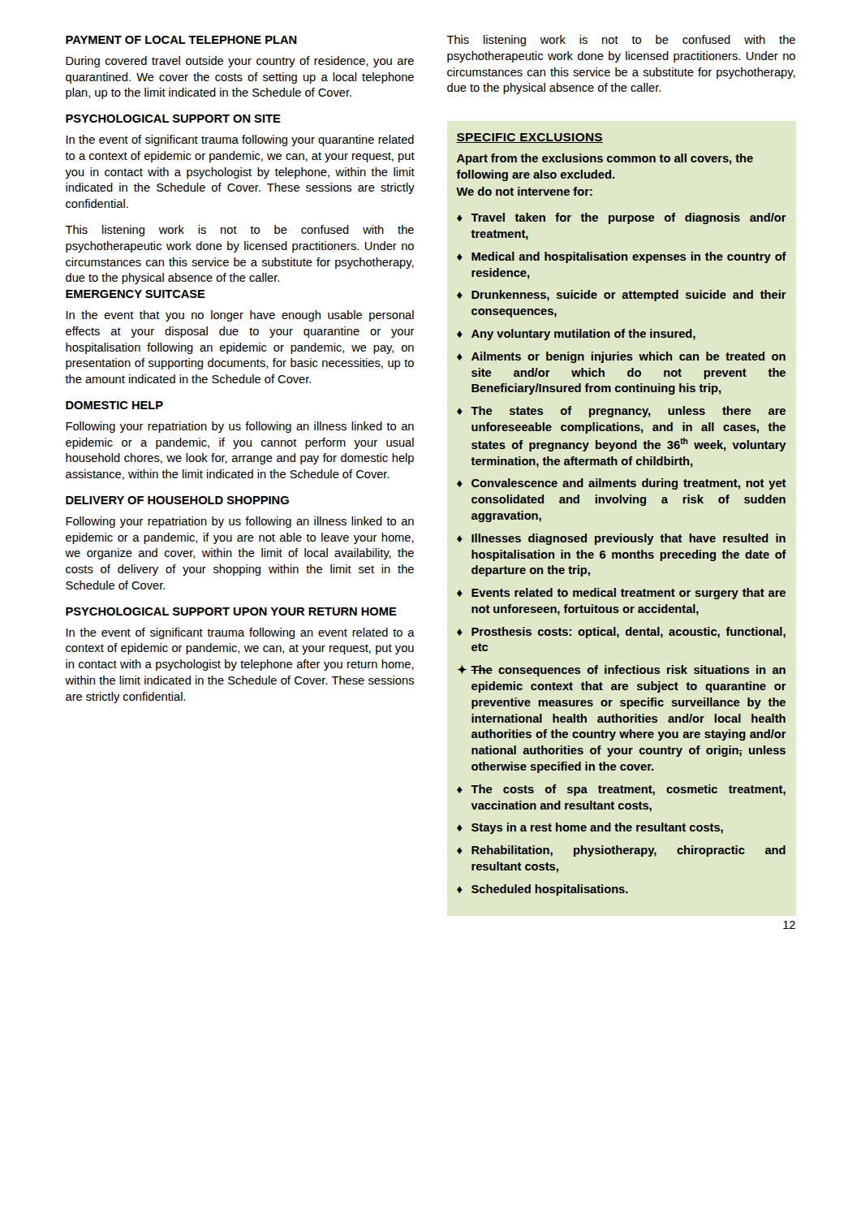Payment of local telephone plan
During covered travel outside your country of residence, you are quarantined. We cover the costs of setting up a local telephone plan, up to the limit indicated in the Schedule of Cover.
Psychological support on site
In the event of significant trauma following your quarantine related to a context of epidemic or pandemic, we can, at your request, put you in contact with a psychologist by telephone, within the limit indicated in the Schedule of Cover. These sessions are strictly confidential.
This listening work is not to be confused with the psychotherapeutic work done by licensed practitioners. Under no circumstances can this service be a substitute for psychotherapy, due to the physical absence of the caller.
Emergency suitcase
In the event that you no longer have enough usable personal effects at your disposal due to your quarantine or your hospitalisation following an epidemic or pandemic, we pay, on presentation of supporting documents, for basic necessities, up to the amount indicated in the Schedule of Cover.
Domestic help
Following your repatriation by us following an illness linked to an epidemic or a pandemic, if you cannot perform your usual household chores, we look for, arrange and pay for domestic help assistance, within the limit indicated in the Schedule of Cover.
Delivery of household shopping
Following your repatriation by us following an illness linked to an epidemic or a pandemic, if you are not able to leave your home, we organize and cover, within the limit of local availability, the costs of delivery of your shopping within the limit set in the Schedule of Cover.
Psychological support upon your return home
In the event of significant trauma following an event related to a context of epidemic or pandemic, we can, at your request, put you in contact with a psychologist by telephone after you return home, within the limit indicated in the Schedule of Cover. These sessions are strictly confidential.
This listening work is not to be confused with the psychotherapeutic work done by licensed practitioners. Under no circumstances can this service be a substitute for psychotherapy, due to the physical absence of the caller.
SPECIFIC EXCLUSIONS
Apart from the exclusions common to all covers, the following are also excluded.
We do not intervene for:
Travel taken for the purpose of diagnosis and/or treatment,
Medical and hospitalisation expenses in the country of residence,
Drunkenness, suicide or attempted suicide and their consequences,
Any voluntary mutilation of the insured,
Ailments or benign injuries which can be treated on site and/or which do not prevent the Beneficiary/Insured from continuing his trip,
The states of pregnancy, unless there are unforeseeable complications, and in all cases, the states of pregnancy beyond the 36th week, voluntary termination, the aftermath of childbirth,
Convalescence and ailments during treatment, not yet consolidated and involving a risk of sudden aggravation,
Illnesses diagnosed previously that have resulted in hospitalisation in the 6 months preceding the date of departure on the trip,
Events related to medical treatment or surgery that are not unforeseen, fortuitous or accidental,
Prosthesis costs: optical, dental, acoustic, functional, etc
The consequences of infectious risk situations in an epidemic context that are subject to quarantine or preventive measures or specific surveillance by the international health authorities and/or local health authorities of the country where you are staying and/or national authorities of your country of origin, unless otherwise specified in the cover.
The costs of spa treatment, cosmetic treatment, vaccination and resultant costs,
Stays in a rest home and the resultant costs,
Rehabilitation, physiotherapy, chiropractic and resultant costs,
Scheduled hospitalisations.
12